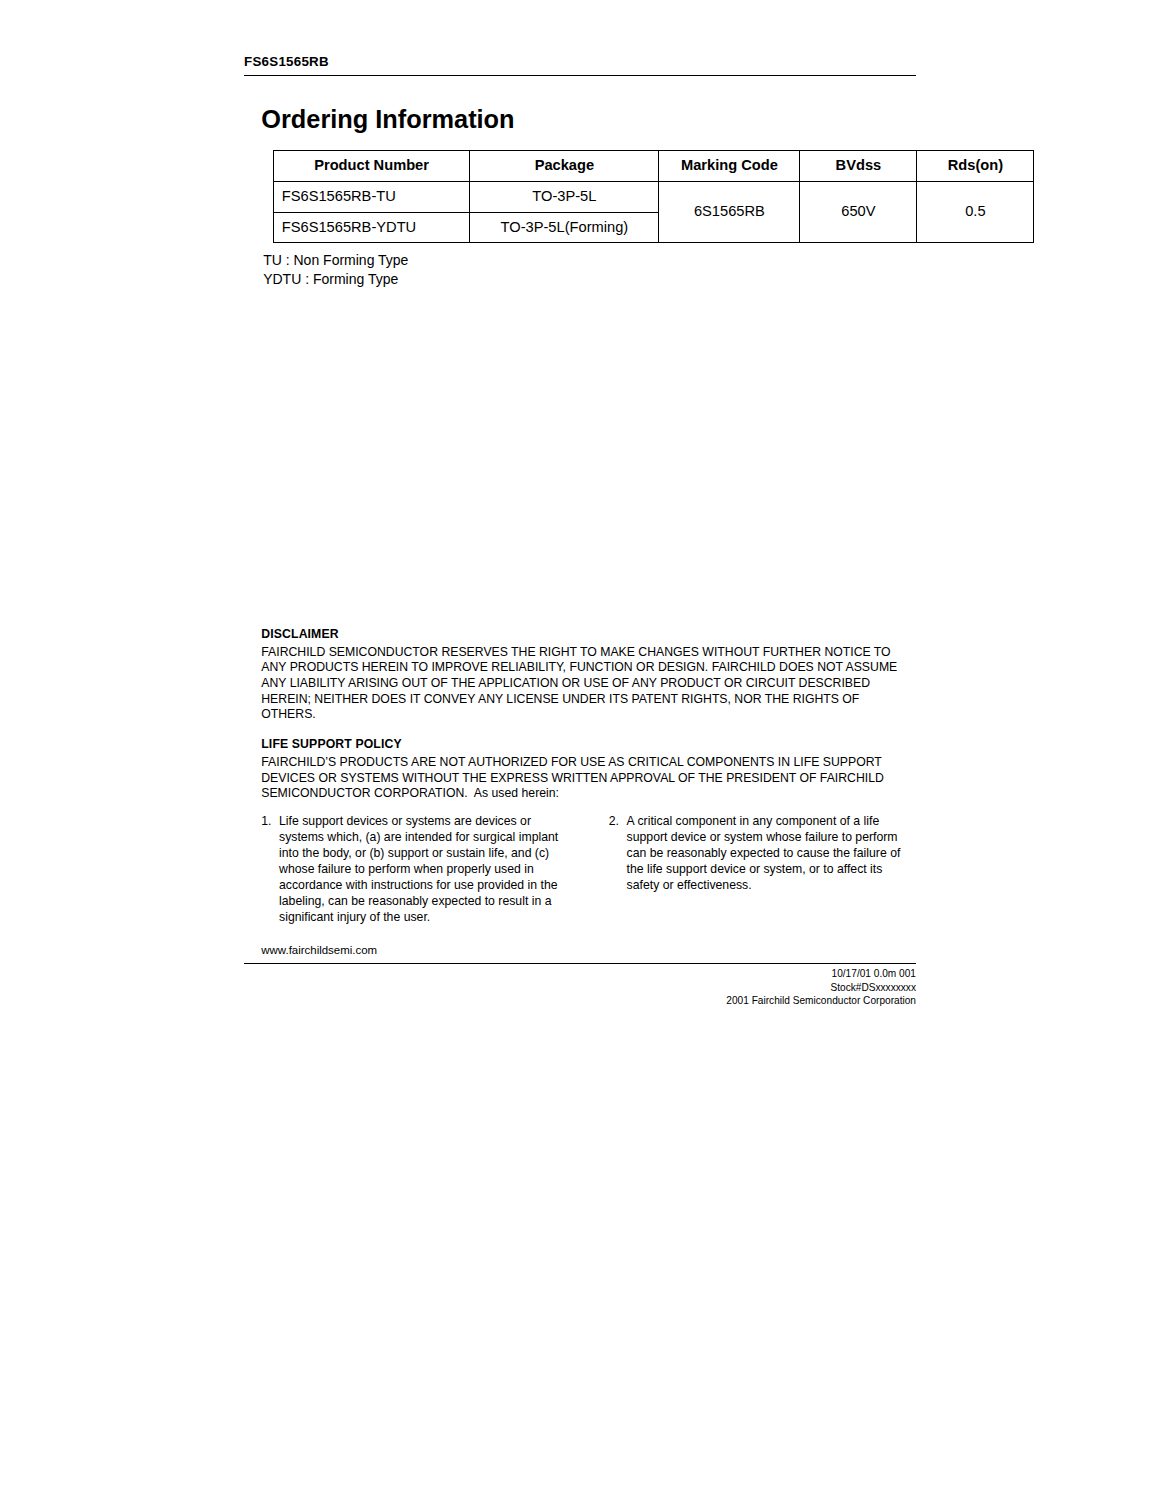FS6S1565RB
Ordering Information
| Product Number | Package | Marking Code | BVdss | Rds(on) |
| --- | --- | --- | --- | --- |
| FS6S1565RB-TU | TO-3P-5L | 6S1565RB | 650V | 0.5 |
| FS6S1565RB-YDTU | TO-3P-5L(Forming) |
TU : Non Forming Type
YDTU : Forming Type
DISCLAIMER
FAIRCHILD SEMICONDUCTOR RESERVES THE RIGHT TO MAKE CHANGES WITHOUT FURTHER NOTICE TO ANY PRODUCTS HEREIN TO IMPROVE RELIABILITY, FUNCTION OR DESIGN. FAIRCHILD DOES NOT ASSUME ANY LIABILITY ARISING OUT OF THE APPLICATION OR USE OF ANY PRODUCT OR CIRCUIT DESCRIBED HEREIN; NEITHER DOES IT CONVEY ANY LICENSE UNDER ITS PATENT RIGHTS, NOR THE RIGHTS OF OTHERS.
LIFE SUPPORT POLICY
FAIRCHILD’S PRODUCTS ARE NOT AUTHORIZED FOR USE AS CRITICAL COMPONENTS IN LIFE SUPPORT DEVICES OR SYSTEMS WITHOUT THE EXPRESS WRITTEN APPROVAL OF THE PRESIDENT OF FAIRCHILD SEMICONDUCTOR CORPORATION. As used herein:
1. Life support devices or systems are devices or systems which, (a) are intended for surgical implant into the body, or (b) support or sustain life, and (c) whose failure to perform when properly used in accordance with instructions for use provided in the labeling, can be reasonably expected to result in a significant injury of the user.
2. A critical component in any component of a life support device or system whose failure to perform can be reasonably expected to cause the failure of the life support device or system, or to affect its safety or effectiveness.
www.fairchildsemi.com
10/17/01 0.0m 001
Stock#DSxxxxxxxx
2001 Fairchild Semiconductor Corporation